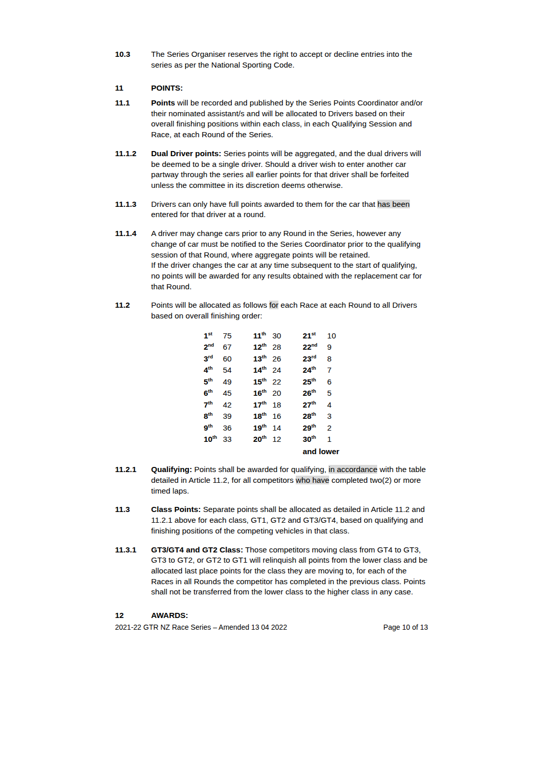10.3
The Series Organiser reserves the right to accept or decline entries into the series as per the National Sporting Code.
11
POINTS:
11.1
Points will be recorded and published by the Series Points Coordinator and/or their nominated assistant/s and will be allocated to Drivers based on their overall finishing positions within each class, in each Qualifying Session and Race, at each Round of the Series.
11.1.2
Dual Driver points: Series points will be aggregated, and the dual drivers will be deemed to be a single driver. Should a driver wish to enter another car partway through the series all earlier points for that driver shall be forfeited unless the committee in its discretion deems otherwise.
11.1.3
Drivers can only have full points awarded to them for the car that has been entered for that driver at a round.
11.1.4
A driver may change cars prior to any Round in the Series, however any change of car must be notified to the Series Coordinator prior to the qualifying session of that Round, where aggregate points will be retained.
If the driver changes the car at any time subsequent to the start of qualifying, no points will be awarded for any results obtained with the replacement car for that Round.
11.2
Points will be allocated as follows for each Race at each Round to all Drivers based on overall finishing order:
| 1 st | 75 | 11 th | 30 | 21 st | 10 |
| 2 nd | 67 | 12 th | 28 | 22 nd | 9 |
| 3 rd | 60 | 13 th | 26 | 23 rd | 8 |
| 4 th | 54 | 14 th | 24 | 24 th | 7 |
| 5 th | 49 | 15 th | 22 | 25 th | 6 |
| 6 th | 45 | 16 th | 20 | 26 th | 5 |
| 7 th | 42 | 17 th | 18 | 27 th | 4 |
| 8 th | 39 | 18 th | 16 | 28 th | 3 |
| 9 th | 36 | 19 th | 14 | 29 th | 2 |
| 10 th | 33 | 20 th | 12 | 30 th | 1 |
| | | | | and lower |
11.2.1
Qualifying: Points shall be awarded for qualifying, in accordance with the table detailed in Article 11.2, for all competitors who have completed two(2) or more timed laps.
11.3
Class Points: Separate points shall be allocated as detailed in Article 11.2 and 11.2.1 above for each class, GT1, GT2 and GT3/GT4, based on qualifying and finishing positions of the competing vehicles in that class.
11.3.1
GT3/GT4 and GT2 Class: Those competitors moving class from GT4 to GT3, GT3 to GT2, or GT2 to GT1 will relinquish all points from the lower class and be allocated last place points for the class they are moving to, for each of the Races in all Rounds the competitor has completed in the previous class. Points shall not be transferred from the lower class to the higher class in any case.
12
AWARDS:
2021-22 GTR NZ Race Series – Amended 13 04 2022
Page 10 of 13